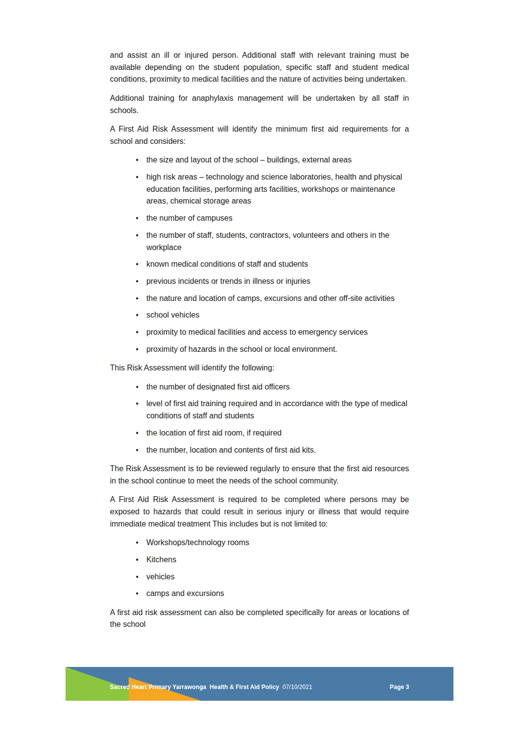and assist an ill or injured person. Additional staff with relevant training must be available depending on the student population, specific staff and student medical conditions, proximity to medical facilities and the nature of activities being undertaken.
Additional training for anaphylaxis management will be undertaken by all staff in schools.
A First Aid Risk Assessment will identify the minimum first aid requirements for a school and considers:
the size and layout of the school – buildings, external areas
high risk areas – technology and science laboratories, health and physical education facilities, performing arts facilities, workshops or maintenance areas, chemical storage areas
the number of campuses
the number of staff, students, contractors, volunteers and others in the workplace
known medical conditions of staff and students
previous incidents or trends in illness or injuries
the nature and location of camps, excursions and other off-site activities
school vehicles
proximity to medical facilities and access to emergency services
proximity of hazards in the school or local environment.
This Risk Assessment will identify the following:
the number of designated first aid officers
level of first aid training required and in accordance with the type of medical conditions of staff and students
the location of first aid room, if required
the number, location and contents of first aid kits.
The Risk Assessment is to be reviewed regularly to ensure that the first aid resources in the school continue to meet the needs of the school community.
A First Aid Risk Assessment is required to be completed where persons may be exposed to hazards that could result in serious injury or illness that would require immediate medical treatment This includes but is not limited to:
Workshops/technology rooms
Kitchens
vehicles
camps and excursions
A first aid risk assessment can also be completed specifically for areas or locations of the school
Sacred Heart Primary Yarrawonga Health & First Aid Policy 07/10/2021 Page 3